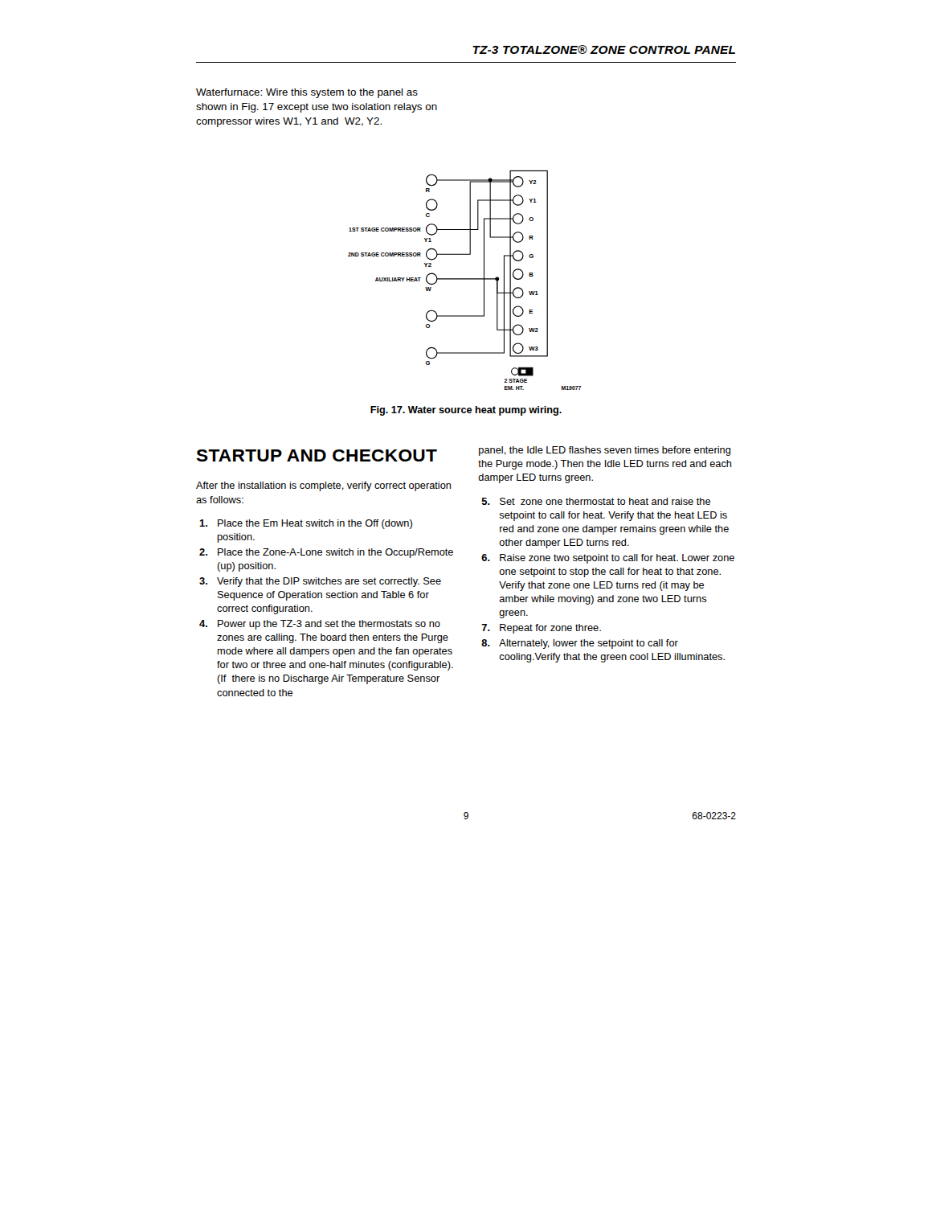TZ-3 TOTALZONE® ZONE CONTROL PANEL
Waterfurnace: Wire this system to the panel as shown in Fig. 17 except use two isolation relays on compressor wires W1, Y1 and W2, Y2.
R C Y1 Y2 W O G 1ST STAGE COMPRESSOR 2ND STAGE COMPRESSOR AUXILIARY HEAT Y2 Y1 O R G B W1 E W2 W3 2 STAGE EM. HT. M19077
Fig. 17. Water source heat pump wiring.
STARTUP AND CHECKOUT
After the installation is complete, verify correct operation as follows:
Place the Em Heat switch in the Off (down) position.
Place the Zone-A-Lone switch in the Occup/Remote (up) position.
Verify that the DIP switches are set correctly. See Sequence of Operation section and Table 6 for correct configuration.
Power up the TZ-3 and set the thermostats so no zones are calling. The board then enters the Purge mode where all dampers open and the fan operates for two or three and one-half minutes (configurable). (If there is no Discharge Air Temperature Sensor connected to the
panel, the Idle LED flashes seven times before entering the Purge mode.) Then the Idle LED turns red and each damper LED turns green.
Set zone one thermostat to heat and raise the setpoint to call for heat. Verify that the heat LED is red and zone one damper remains green while the other damper LED turns red.
Raise zone two setpoint to call for heat. Lower zone one setpoint to stop the call for heat to that zone. Verify that zone one LED turns red (it may be amber while moving) and zone two LED turns green.
Repeat for zone three.
Alternately, lower the setpoint to call for cooling.Verify that the green cool LED illuminates.
9 68-0223-2